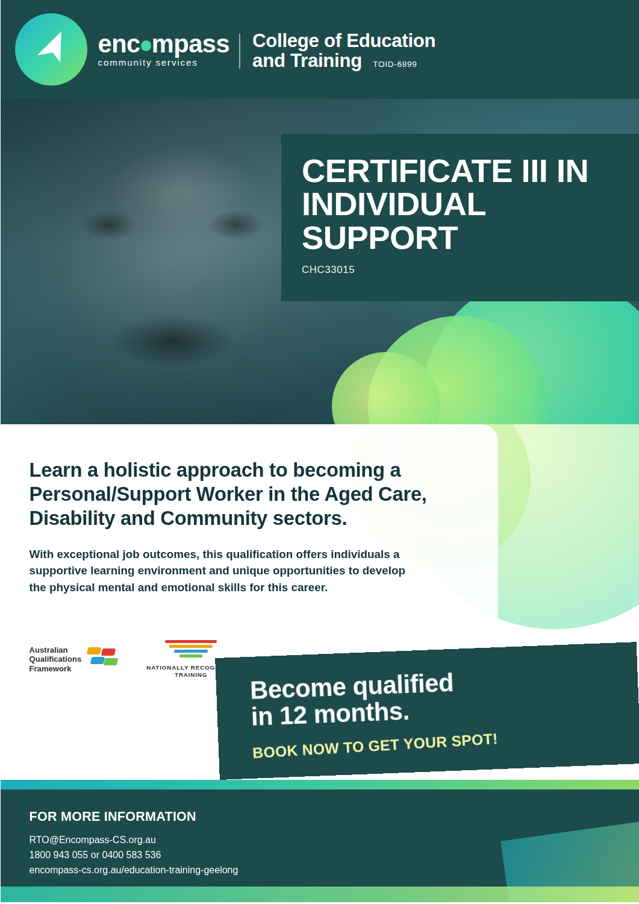enc mpass
community services
College of Education
and Training TOID-6899
Certificate III in Individual Support
CHC33015
Learn a holistic approach to becoming a Personal/Support Worker in the Aged Care, Disability and Community sectors.
With exceptional job outcomes, this qualification offers individuals a supportive learning environment and unique opportunities to develop the physical mental and emotional skills for this career.
Australian
Qualifications
Framework
NATIONALLY RECOGNISED
TRAINING
Become qualified
in 12 months.
BOOK NOW TO GET YOUR SPOT!
FOR MORE INFORMATION
RTO@Encompass-CS.org.au
1800 943 055 or 0400 583 536
encompass-cs.org.au/education-training-geelong